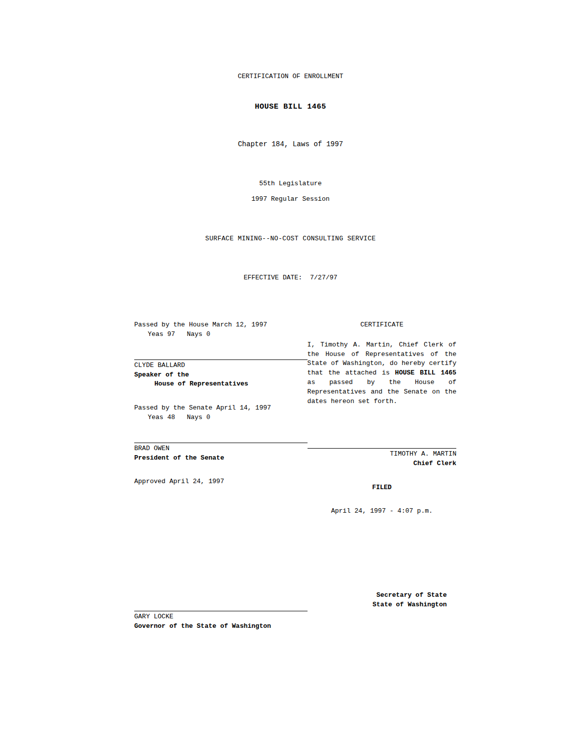CERTIFICATION OF ENROLLMENT
HOUSE BILL 1465
Chapter 184, Laws of 1997
55th Legislature
1997 Regular Session
SURFACE MINING--NO-COST CONSULTING SERVICE
EFFECTIVE DATE: 7/27/97
| Passed by the House March 12, 1997 Yeas 97 Nays 0 CLYDE BALLARD Speaker of the House of Representatives Passed by the Senate April 14, 1997 Yeas 48 Nays 0 BRAD OWEN President of the Senate Approved April 24, 1997 | CERTIFICATE I, Timothy A. Martin, Chief Clerk of the House of Representatives of the State of Washington, do hereby certify that the attached is HOUSE BILL 1465 as passed by the House of Representatives and the Senate on the dates hereon set forth. TIMOTHY A. MARTIN Chief Clerk FILED April 24, 1997 - 4:07 p.m. |
| GARY LOCKE Governor of the State of Washington | Secretary of State State of Washington |